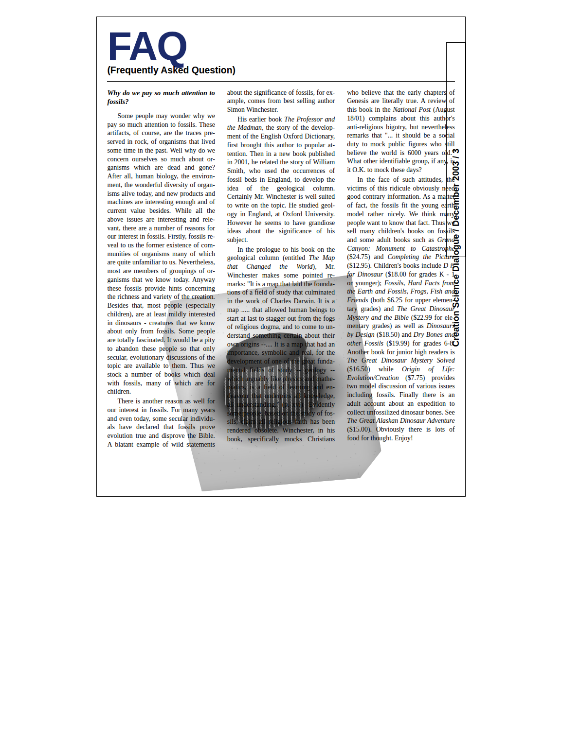Creation Science Dialogue / December 2003 / 3
FAQ
(Frequently Asked Question)
Why do we pay so much attention to fossils?
Some people may wonder why we pay so much attention to fossils. These artifacts, of course, are the traces preserved in rock, of organisms that lived some time in the past. Well why do we concern ourselves so much about organisms which are dead and gone? After all, human biology, the environment, the wonderful diversity of organisms alive today, and new products and machines are interesting enough and of current value besides. While all the above issues are interesting and relevant, there are a number of reasons for our interest in fossils. Firstly, fossils reveal to us the former existence of communities of organisms many of which are quite unfamiliar to us. Nevertheless, most are members of groupings of organisms that we know today. Anyway these fossils provide hints concerning the richness and variety of the creation. Besides that, most people (especially children), are at least mildly interested in dinosaurs - creatures that we know about only from fossils. Some people are totally fascinated. It would be a pity to abandon these people so that only secular, evolutionary discussions of the topic are available to them. Thus we stock a number of books which deal with fossils, many of which are for children.
There is another reason as well for our interest in fossils. For many years and even today, some secular individuals have declared that fossils prove evolution true and disprove the Bible. A blatant example of wild statements about the significance of fossils, for example, comes from best selling author Simon Winchester.
His earlier book The Professor and the Madman, the story of the development of the English Oxford Dictionary, first brought this author to popular attention. Then in a new book published in 2001, he related the story of William Smith, who used the occurrences of fossil beds in England, to develop the idea of the geological column. Certainly Mr. Winchester is well suited to write on the topic. He studied geology in England, at Oxford University. However he seems to have grandiose ideas about the significance of his subject.
In the prologue to his book on the geological column (entitled The Map that Changed the World), Mr. Winchester makes some pointed remarks: "It is a map that laid the foundations of a field of study that culminated in the work of Charles Darwin. It is a map ..... that allowed human beings to start at last to stagger out from the fogs of religious dogma, and to come to understand something certain about their own origins --.... It is a map that had an importance, symbolic and real, for the development of one of the great fundamental fields of study -- geology -- which arguably like physics and mathematics, is a field of learning and endeavour that underpins all knowledge, all understanding." (p. xvi) Evidently some people, based on the study of fossils, claim all religious faith has been rendered obsolete. Winchester, in his book, specifically mocks Christians who believe that the early chapters of Genesis are literally true. A review of this book in the National Post (August 18/01) complains about this author's anti-religious bigotry, but nevertheless remarks that "... it should be a social duty to mock public figures who still believe the world is 6000 years old." What other identifiable group, if any, is it O.K. to mock these days?
In the face of such attitudes, the victims of this ridicule obviously need good contrary information. As a matter of fact, the fossils fit the young earth model rather nicely. We think many people want to know that fact. Thus we sell many children's books on fossils and some adult books such as Grand Canyon: Monument to Catastrophe ($24.75) and Completing the Picture ($12.95). Children's books include D is for Dinosaur ($18.00 for grades K - 1 or younger); Fossils, Hard Facts from the Earth and Fossils, Frogs, Fish and Friends (both $6.25 for upper elementary grades) and The Great Dinosaur Mystery and the Bible ($22.99 for elementary grades) as well as Dinosaurs by Design ($18.50) and Dry Bones and other Fossils ($19.99) for grades 6-8. Another book for junior high readers is The Great Dinosaur Mystery Solved ($16.50) while Origin of Life: Evolution/Creation ($7.75) provides two model discussion of various issues including fossils. Finally there is an adult account about an expedition to collect unfossilized dinosaur bones. See The Great Alaskan Dinosaur Adventure ($15.00). Obviously there is lots of food for thought. Enjoy!